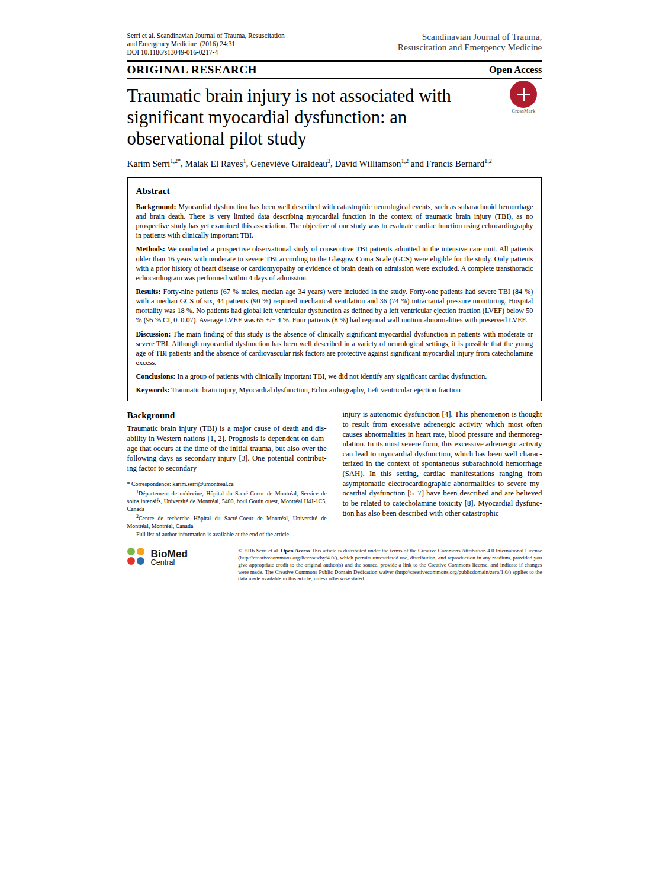Serri et al. Scandinavian Journal of Trauma, Resuscitation
and Emergency Medicine (2016) 24:31
DOI 10.1186/s13049-016-0217-4
Scandinavian Journal of Trauma,
Resuscitation and Emergency Medicine
ORIGINAL RESEARCH
Open Access
CrossMark
Traumatic brain injury is not associated with significant myocardial dysfunction: an observational pilot study
Karim Serri1,2*, Malak El Rayes1, Geneviève Giraldeau3, David Williamson1,2 and Francis Bernard1,2
Abstract
Background: Myocardial dysfunction has been well described with catastrophic neurological events, such as subarachnoid hemorrhage and brain death. There is very limited data describing myocardial function in the context of traumatic brain injury (TBI), as no prospective study has yet examined this association. The objective of our study was to evaluate cardiac function using echocardiography in patients with clinically important TBI.
Methods: We conducted a prospective observational study of consecutive TBI patients admitted to the intensive care unit. All patients older than 16 years with moderate to severe TBI according to the Glasgow Coma Scale (GCS) were eligible for the study. Only patients with a prior history of heart disease or cardiomyopathy or evidence of brain death on admission were excluded. A complete transthoracic echocardiogram was performed within 4 days of admission.
Results: Forty-nine patients (67 % males, median age 34 years) were included in the study. Forty-one patients had severe TBI (84 %) with a median GCS of six, 44 patients (90 %) required mechanical ventilation and 36 (74 %) intracranial pressure monitoring. Hospital mortality was 18 %. No patients had global left ventricular dysfunction as defined by a left ventricular ejection fraction (LVEF) below 50 % (95 % CI, 0–0.07). Average LVEF was 65 +/− 4 %. Four patients (8 %) had regional wall motion abnormalities with preserved LVEF.
Discussion: The main finding of this study is the absence of clinically significant myocardial dysfunction in patients with moderate or severe TBI. Although myocardial dysfunction has been well described in a variety of neurological settings, it is possible that the young age of TBI patients and the absence of cardiovascular risk factors are protective against significant myocardial injury from catecholamine excess.
Conclusions: In a group of patients with clinically important TBI, we did not identify any significant cardiac dysfunction.
Keywords: Traumatic brain injury, Myocardial dysfunction, Echocardiography, Left ventricular ejection fraction
Background
Traumatic brain injury (TBI) is a major cause of death and disability in Western nations [1, 2]. Prognosis is dependent on damage that occurs at the time of the initial trauma, but also over the following days as secondary injury [3]. One potential contributing factor to secondary
* Correspondence: karim.serri@umontreal.ca
1Département de médecine, Hôpital du Sacré-Coeur de Montréal, Service de soins intensifs, Université de Montréal, 5400, boul Gouin ouest, Montréal H4J-1C5, Canada
2Centre de recherche Hôpital du Sacré-Coeur de Montréal, Université de Montréal, Montréal, Canada
Full list of author information is available at the end of the article
injury is autonomic dysfunction [4]. This phenomenon is thought to result from excessive adrenergic activity which most often causes abnormalities in heart rate, blood pressure and thermoregulation. In its most severe form, this excessive adrenergic activity can lead to myocardial dysfunction, which has been well characterized in the context of spontaneous subarachnoid hemorrhage (SAH). In this setting, cardiac manifestations ranging from asymptomatic electrocardiographic abnormalities to severe myocardial dysfunction [5–7] have been described and are believed to be related to catecholamine toxicity [8]. Myocardial dysfunction has also been described with other catastrophic
BioMed
Central
© 2016 Serri et al. Open Access This article is distributed under the terms of the Creative Commons Attribution 4.0 International License (http://creativecommons.org/licenses/by/4.0/), which permits unrestricted use, distribution, and reproduction in any medium, provided you give appropriate credit to the original author(s) and the source, provide a link to the Creative Commons license, and indicate if changes were made. The Creative Commons Public Domain Dedication waiver (http://creativecommons.org/publicdomain/zero/1.0/) applies to the data made available in this article, unless otherwise stated.